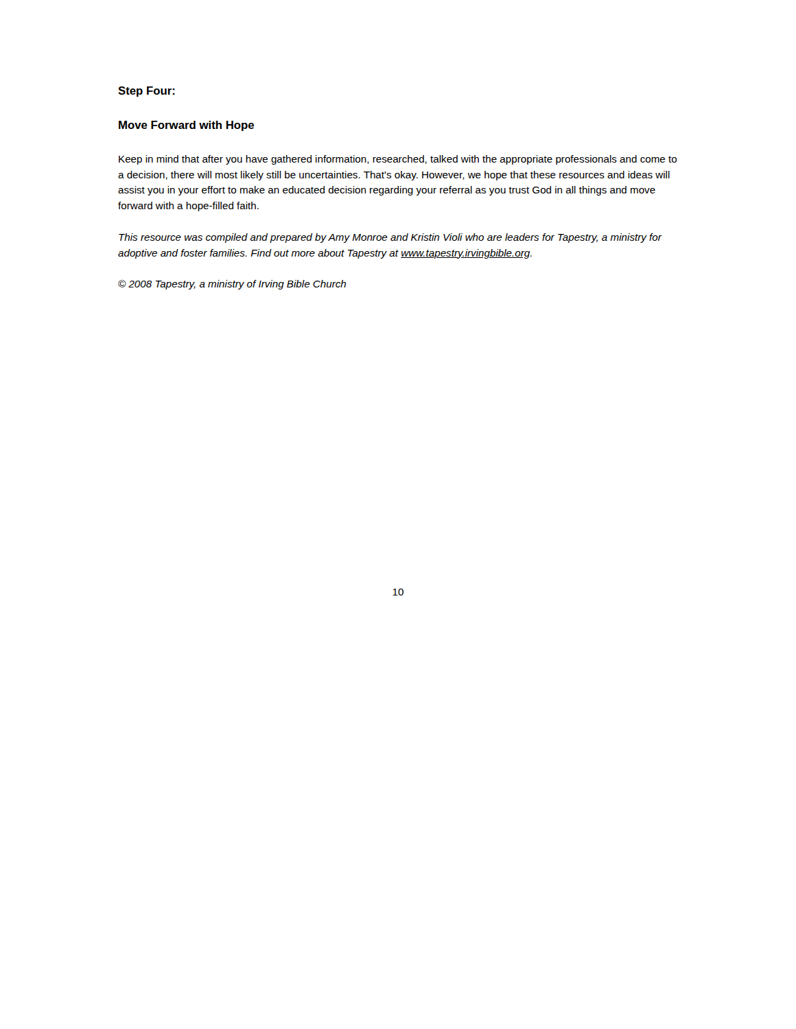Step Four:
Move Forward with Hope
Keep in mind that after you have gathered information, researched, talked with the appropriate professionals and come to a decision, there will most likely still be uncertainties. That's okay. However, we hope that these resources and ideas will assist you in your effort to make an educated decision regarding your referral as you trust God in all things and move forward with a hope-filled faith.
This resource was compiled and prepared by Amy Monroe and Kristin Violi who are leaders for Tapestry, a ministry for adoptive and foster families. Find out more about Tapestry at www.tapestry.irvingbible.org.
© 2008 Tapestry, a ministry of Irving Bible Church
10